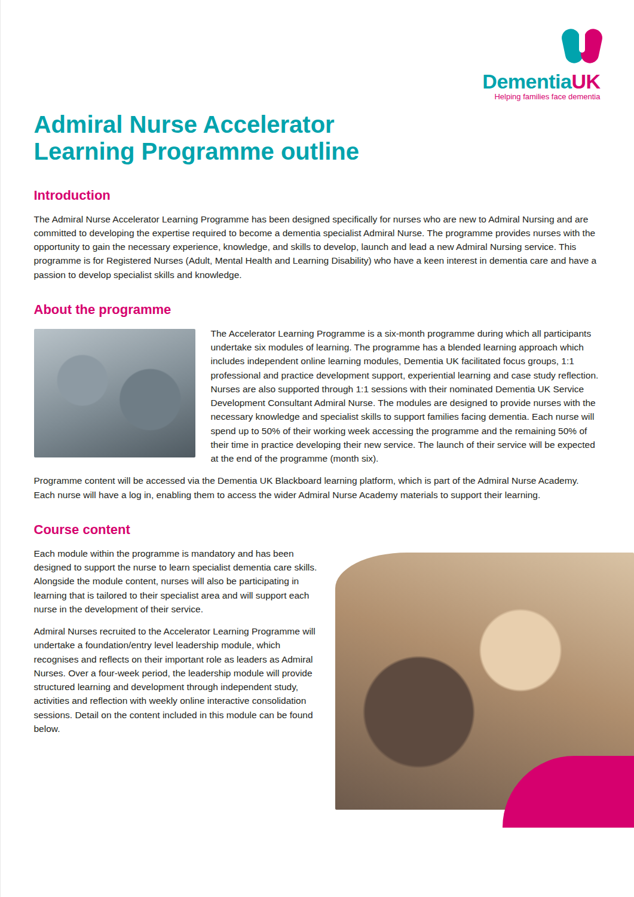Dementia UK
Helping families face dementia
Admiral Nurse Accelerator
Learning Programme outline
Introduction
The Admiral Nurse Accelerator Learning Programme has been designed specifically for nurses who are new to Admiral Nursing and are committed to developing the expertise required to become a dementia specialist Admiral Nurse. The programme provides nurses with the opportunity to gain the necessary experience, knowledge, and skills to develop, launch and lead a new Admiral Nursing service. This programme is for Registered Nurses (Adult, Mental Health and Learning Disability) who have a keen interest in dementia care and have a passion to develop specialist skills and knowledge.
About the programme
The Accelerator Learning Programme is a six-month programme during which all participants undertake six modules of learning. The programme has a blended learning approach which includes independent online learning modules, Dementia UK facilitated focus groups, 1:1 professional and practice development support, experiential learning and case study reflection. Nurses are also supported through 1:1 sessions with their nominated Dementia UK Service Development Consultant Admiral Nurse. The modules are designed to provide nurses with the necessary knowledge and specialist skills to support families facing dementia. Each nurse will spend up to 50% of their working week accessing the programme and the remaining 50% of their time in practice developing their new service. The launch of their service will be expected at the end of the programme (month six).
Programme content will be accessed via the Dementia UK Blackboard learning platform, which is part of the Admiral Nurse Academy. Each nurse will have a log in, enabling them to access the wider Admiral Nurse Academy materials to support their learning.
Course content
Each module within the programme is mandatory and has been designed to support the nurse to learn specialist dementia care skills. Alongside the module content, nurses will also be participating in learning that is tailored to their specialist area and will support each nurse in the development of their service.
Admiral Nurses recruited to the Accelerator Learning Programme will undertake a foundation/entry level leadership module, which recognises and reflects on their important role as leaders as Admiral Nurses. Over a four-week period, the leadership module will provide structured learning and development through independent study, activities and reflection with weekly online interactive consolidation sessions. Detail on the content included in this module can be found below.